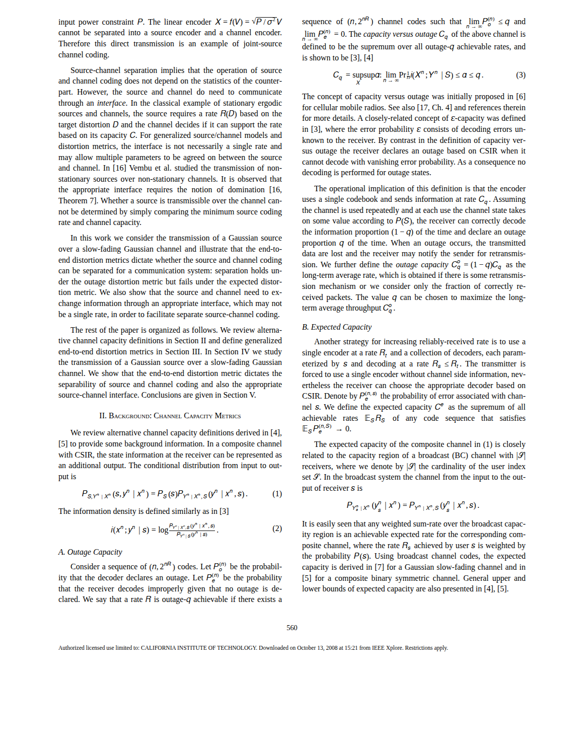input power constraint P. The linear encoder X=f(V)=P/σ2V cannot be separated into a source encoder and a channel encoder. Therefore this direct transmission is an example of joint-source channel coding.
Source-channel separation implies that the operation of source and channel coding does not depend on the statistics of the counterpart. However, the source and channel do need to communicate through an interface. In the classical example of stationary ergodic sources and channels, the source requires a rate R(D) based on the target distortion D and the channel decides if it can support the rate based on its capacity C. For generalized source/channel models and distortion metrics, the interface is not necessarily a single rate and may allow multiple parameters to be agreed on between the source and channel. In [16] Vembu et al. studied the transmission of non-stationary sources over non-stationary channels. It is observed that the appropriate interface requires the notion of domination [16, Theorem 7]. Whether a source is transmissible over the channel cannot be determined by simply comparing the minimum source coding rate and channel capacity.
In this work we consider the transmission of a Gaussian source over a slow-fading Gaussian channel and illustrate that the end-to-end distortion metrics dictate whether the source and channel coding can be separated for a communication system: separation holds under the outage distortion metric but fails under the expected distortion metric. We also show that the source and channel need to exchange information through an appropriate interface, which may not be a single rate, in order to facilitate separate source-channel coding.
The rest of the paper is organized as follows. We review alternative channel capacity definitions in Section II and define generalized end-to-end distortion metrics in Section III. In Section IV we study the transmission of a Gaussian source over a slow-fading Gaussian channel. We show that the end-to-end distortion metric dictates the separability of source and channel coding and also the appropriate source-channel interface. Conclusions are given in Section V.
II. Background: Channel Capacity Metrics
We review alternative channel capacity definitions derived in [4], [5] to provide some background information. In a composite channel with CSIR, the state information at the receiver can be represented as an additional output. The conditional distribution from input to output is
(1) PS,Yn|Xn (s,yn|xn) = PS(s) PYn|Xn,S (yn|xn,s).
The information density is defined similarly as in [3]
(2) i(xn;yn|s) = log PYn|Xn,S(yn|xn,s) PYn|S(yn|s) .
A. Outage Capacity
Consider a sequence of (n,2nR) codes. Let Po(n) be the probability that the decoder declares an outage. Let Pe(n) be the probability that the receiver decodes improperly given that no outage is declared. We say that a rate R is outage-q achievable if there exists a sequence of (n,2nR) channel codes such that limn→∞Po(n)≤q and limn→∞Pe(n)=0. The capacity versus outage Cq of the above channel is defined to be the supremum over all outage-q achievable rates, and is shown to be [3], [4]
(3) Cq= supX sup α: limn→∞ Pr 1n i(Xn;Yn|S) ≤α ≤q .
The concept of capacity versus outage was initially proposed in [6] for cellular mobile radios. See also [17, Ch. 4] and references therein for more details. A closely-related concept of ε-capacity was defined in [3], where the error probability ε consists of decoding errors unknown to the receiver. By contrast in the definition of capacity versus outage the receiver declares an outage based on CSIR when it cannot decode with vanishing error probability. As a consequence no decoding is performed for outage states.
The operational implication of this definition is that the encoder uses a single codebook and sends information at rate Cq. Assuming the channel is used repeatedly and at each use the channel state takes on some value according to P(S), the receiver can correctly decode the information proportion (1−q) of the time and declare an outage proportion q of the time. When an outage occurs, the transmitted data are lost and the receiver may notify the sender for retransmission. We further define the outage capacity Cqo=(1−q)Cq as the long-term average rate, which is obtained if there is some retransmission mechanism or we consider only the fraction of correctly received packets. The value q can be chosen to maximize the long-term average throughput Cqo.
B. Expected Capacity
Another strategy for increasing reliably-received rate is to use a single encoder at a rate Rt and a collection of decoders, each parameterized by s and decoding at a rate Rs≤Rt. The transmitter is forced to use a single encoder without channel side information, nevertheless the receiver can choose the appropriate decoder based on CSIR. Denote by Pe(n,s) the probability of error associated with channel s. We define the expected capacity Ce as the supremum of all achievable rates 𝔼SRS of any code sequence that satisfies 𝔼SPe(n,S)→0.
The expected capacity of the composite channel in (1) is closely related to the capacity region of a broadcast (BC) channel with |𝒮| receivers, where we denote by |𝒮| the cardinality of the user index set 𝒮. In the broadcast system the channel from the input to the output of receiver s is
PYsn|Xn (ysn|xn) = PYn|Xn,S (ysn|xn,s).
It is easily seen that any weighted sum-rate over the broadcast capacity region is an achievable expected rate for the corresponding composite channel, where the rate Rs achieved by user s is weighted by the probability P(s). Using broadcast channel codes, the expected capacity is derived in [7] for a Gaussian slow-fading channel and in [5] for a composite binary symmetric channel. General upper and lower bounds of expected capacity are also presented in [4], [5].
560
Authorized licensed use limited to: CALIFORNIA INSTITUTE OF TECHNOLOGY. Downloaded on October 13, 2008 at 15:21 from IEEE Xplore. Restrictions apply.